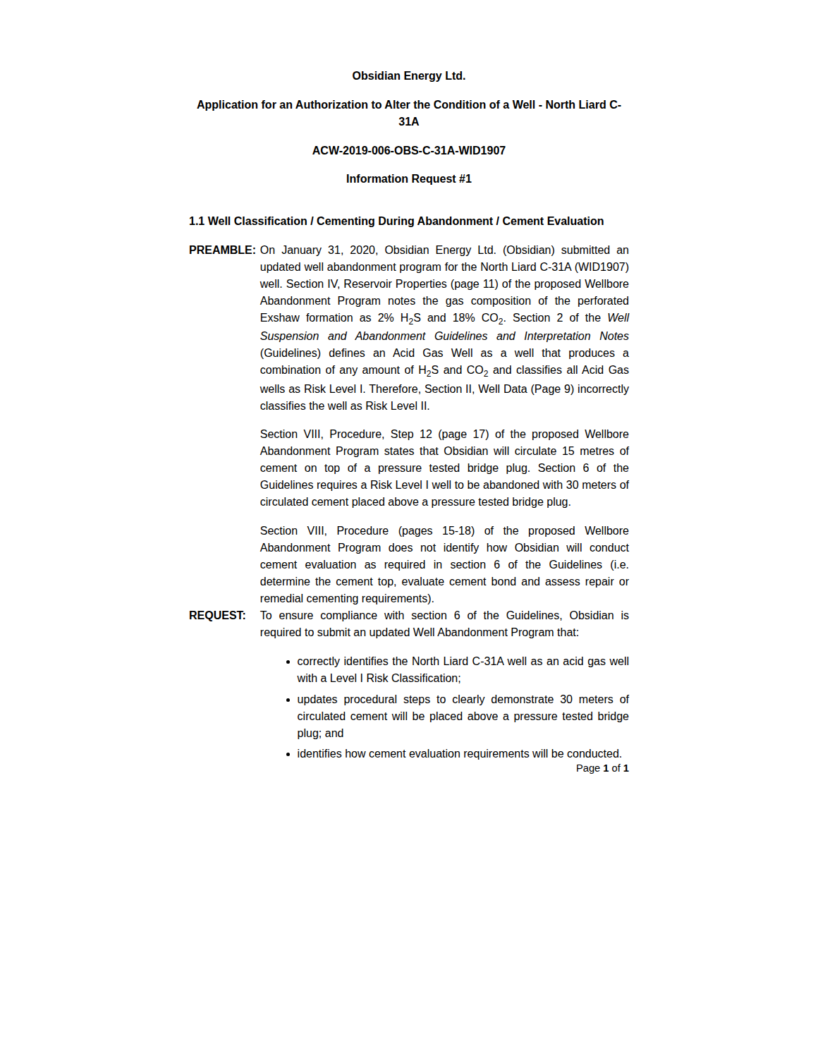Obsidian Energy Ltd.
Application for an Authorization to Alter the Condition of a Well - North Liard C-31A
ACW-2019-006-OBS-C-31A-WID1907
Information Request #1
1.1 Well Classification / Cementing During Abandonment / Cement Evaluation
| PREAMBLE: | On January 31, 2020, Obsidian Energy Ltd. (Obsidian) submitted an updated well abandonment program for the North Liard C-31A (WID1907) well. Section IV, Reservoir Properties (page 11) of the proposed Wellbore Abandonment Program notes the gas composition of the perforated Exshaw formation as 2% H 2 S and 18% CO 2 . Section 2 of the Well Suspension and Abandonment Guidelines and Interpretation Notes (Guidelines) defines an Acid Gas Well as a well that produces a combination of any amount of H 2 S and CO 2 and classifies all Acid Gas wells as Risk Level I. Therefore, Section II, Well Data (Page 9) incorrectly classifies the well as Risk Level II. Section VIII, Procedure, Step 12 (page 17) of the proposed Wellbore Abandonment Program states that Obsidian will circulate 15 metres of cement on top of a pressure tested bridge plug. Section 6 of the Guidelines requires a Risk Level I well to be abandoned with 30 meters of circulated cement placed above a pressure tested bridge plug. Section VIII, Procedure (pages 15-18) of the proposed Wellbore Abandonment Program does not identify how Obsidian will conduct cement evaluation as required in section 6 of the Guidelines (i.e. determine the cement top, evaluate cement bond and assess repair or remedial cementing requirements). |
| REQUEST: | To ensure compliance with section 6 of the Guidelines, Obsidian is required to submit an updated Well Abandonment Program that: correctly identifies the North Liard C-31A well as an acid gas well with a Level I Risk Classification; updates procedural steps to clearly demonstrate 30 meters of circulated cement will be placed above a pressure tested bridge plug; and identifies how cement evaluation requirements will be conducted. |
Page 1 of 1